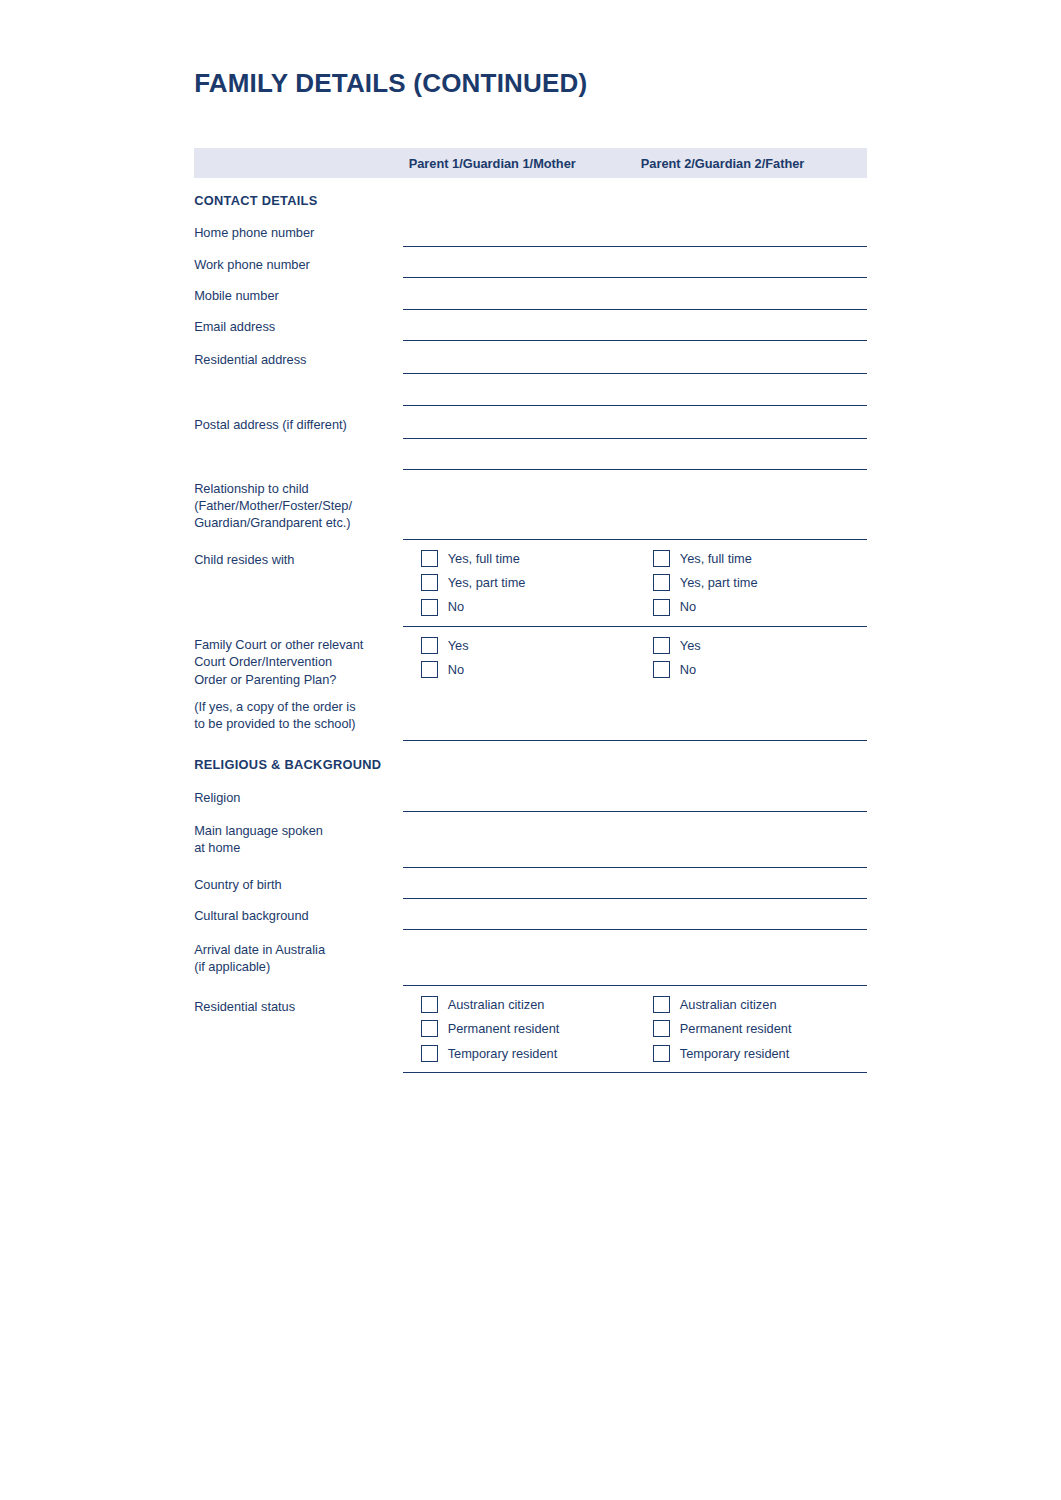FAMILY DETAILS (CONTINUED)
| | Parent 1/Guardian 1/Mother | Parent 2/Guardian 2/Father |
| --- | --- | --- |
| CONTACT DETAILS | | |
| Home phone number | | |
| Work phone number | | |
| Mobile number | | |
| Email address | | |
| Residential address | | |
| Postal address (if different) | | |
| Relationship to child (Father/Mother/Foster/Step/ Guardian/Grandparent etc.) | | |
| Child resides with | Yes, full time Yes, part time No | Yes, full time Yes, part time No |
| Family Court or other relevant Court Order/Intervention Order or Parenting Plan? (If yes, a copy of the order is to be provided to the school) | Yes No | Yes No |
| RELIGIOUS & BACKGROUND | | |
| Religion | | |
| Main language spoken at home | | |
| Country of birth | | |
| Cultural background | | |
| Arrival date in Australia (if applicable) | | |
| Residential status | Australian citizen Permanent resident Temporary resident | Australian citizen Permanent resident Temporary resident |